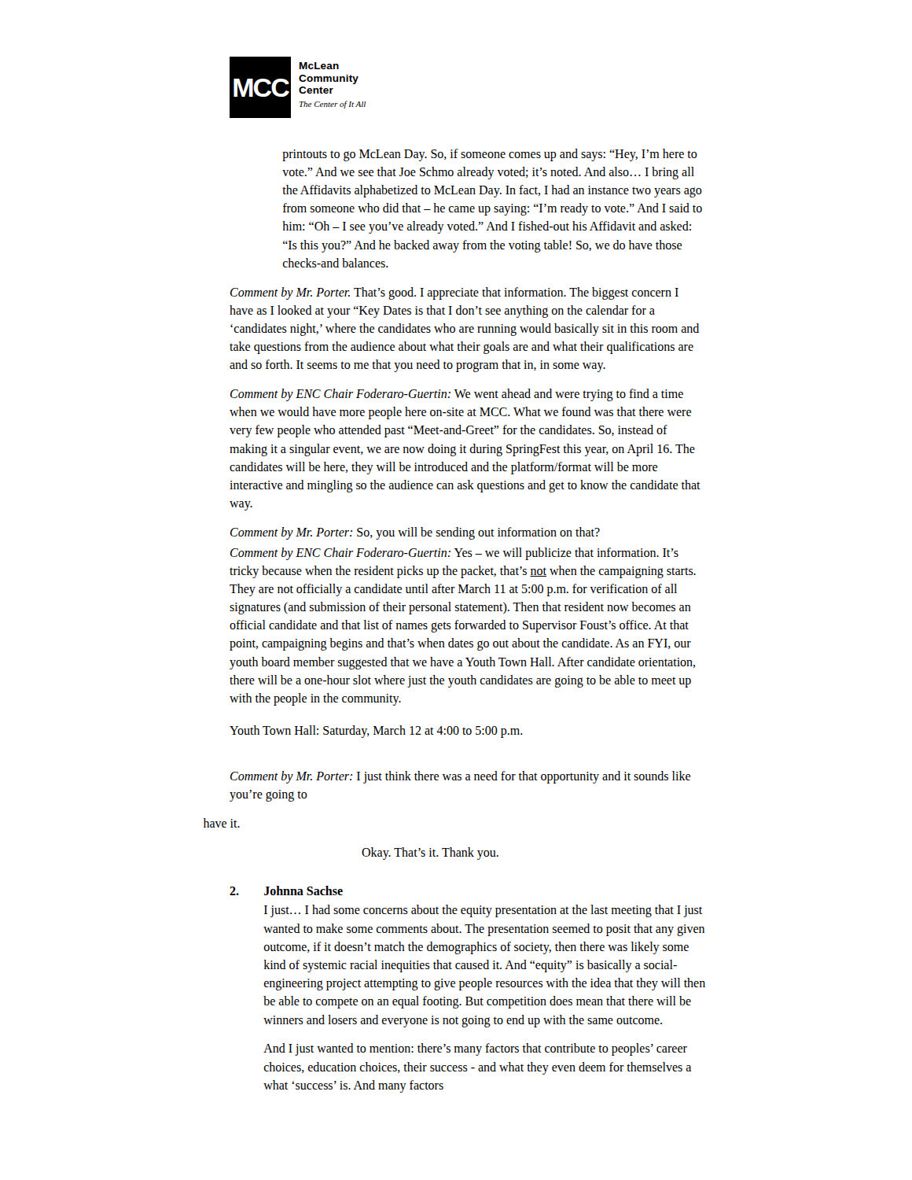MCC
McLean
Community
Center
The Center of It All
printouts to go McLean Day. So, if someone comes up and says: “Hey, I’m here to vote.” And we see that Joe Schmo already voted; it’s noted. And also… I bring all the Affidavits alphabetized to McLean Day. In fact, I had an instance two years ago from someone who did that – he came up saying: “I’m ready to vote.” And I said to him: “Oh – I see you’ve already voted.” And I fished-out his Affidavit and asked: “Is this you?” And he backed away from the voting table! So, we do have those checks-and balances.
Comment by Mr. Porter. That’s good. I appreciate that information. The biggest concern I have as I looked at your “Key Dates is that I don’t see anything on the calendar for a ‘candidates night,’ where the candidates who are running would basically sit in this room and take questions from the audience about what their goals are and what their qualifications are and so forth. It seems to me that you need to program that in, in some way.
Comment by ENC Chair Foderaro-Guertin: We went ahead and were trying to find a time when we would have more people here on-site at MCC. What we found was that there were very few people who attended past “Meet-and-Greet” for the candidates. So, instead of making it a singular event, we are now doing it during SpringFest this year, on April 16. The candidates will be here, they will be introduced and the platform/format will be more interactive and mingling so the audience can ask questions and get to know the candidate that way.
Comment by Mr. Porter: So, you will be sending out information on that?
Comment by ENC Chair Foderaro-Guertin: Yes – we will publicize that information. It’s tricky because when the resident picks up the packet, that’s not when the campaigning starts. They are not officially a candidate until after March 11 at 5:00 p.m. for verification of all signatures (and submission of their personal statement). Then that resident now becomes an official candidate and that list of names gets forwarded to Supervisor Foust’s office. At that point, campaigning begins and that’s when dates go out about the candidate. As an FYI, our youth board member suggested that we have a Youth Town Hall. After candidate orientation, there will be a one-hour slot where just the youth candidates are going to be able to meet up with the people in the community.
Youth Town Hall: Saturday, March 12 at 4:00 to 5:00 p.m.
Comment by Mr. Porter: I just think there was a need for that opportunity and it sounds like you’re going to
have it.
Okay. That’s it. Thank you.
2.
Johnna Sachse
I just… I had some concerns about the equity presentation at the last meeting that I just wanted to make some comments about. The presentation seemed to posit that any given outcome, if it doesn’t match the demographics of society, then there was likely some kind of systemic racial inequities that caused it. And “equity” is basically a social-engineering project attempting to give people resources with the idea that they will then be able to compete on an equal footing. But competition does mean that there will be winners and losers and everyone is not going to end up with the same outcome.
And I just wanted to mention: there’s many factors that contribute to peoples’ career choices, education choices, their success - and what they even deem for themselves a what ‘success’ is. And many factors